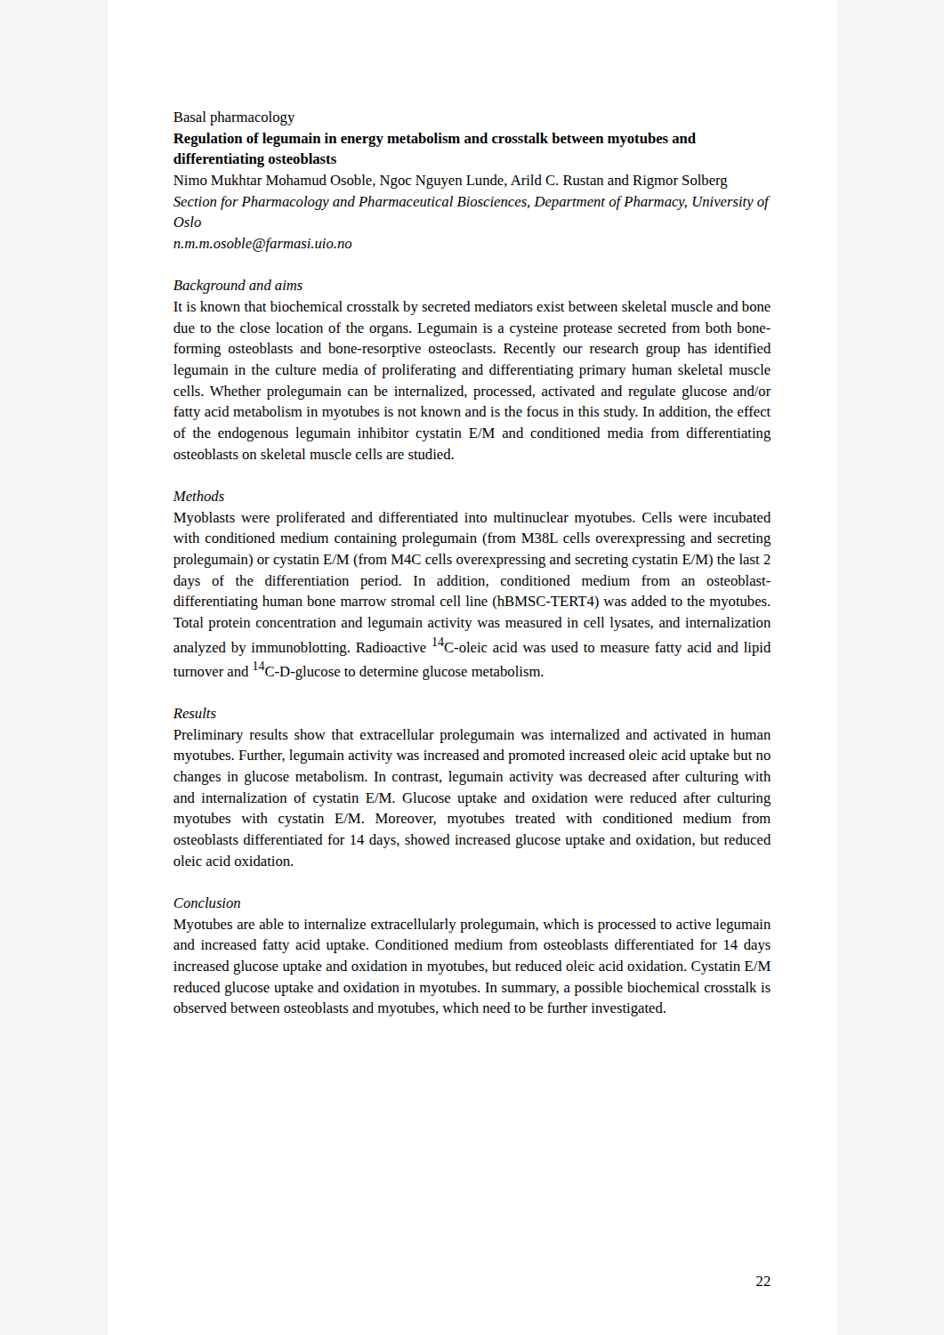Basal pharmacology
Regulation of legumain in energy metabolism and crosstalk between myotubes and differentiating osteoblasts
Nimo Mukhtar Mohamud Osoble, Ngoc Nguyen Lunde, Arild C. Rustan and Rigmor Solberg
Section for Pharmacology and Pharmaceutical Biosciences, Department of Pharmacy, University of Oslo
n.m.m.osoble@farmasi.uio.no
Background and aims
It is known that biochemical crosstalk by secreted mediators exist between skeletal muscle and bone due to the close location of the organs. Legumain is a cysteine protease secreted from both bone-forming osteoblasts and bone-resorptive osteoclasts. Recently our research group has identified legumain in the culture media of proliferating and differentiating primary human skeletal muscle cells. Whether prolegumain can be internalized, processed, activated and regulate glucose and/or fatty acid metabolism in myotubes is not known and is the focus in this study. In addition, the effect of the endogenous legumain inhibitor cystatin E/M and conditioned media from differentiating osteoblasts on skeletal muscle cells are studied.
Methods
Myoblasts were proliferated and differentiated into multinuclear myotubes. Cells were incubated with conditioned medium containing prolegumain (from M38L cells overexpressing and secreting prolegumain) or cystatin E/M (from M4C cells overexpressing and secreting cystatin E/M) the last 2 days of the differentiation period. In addition, conditioned medium from an osteoblast-differentiating human bone marrow stromal cell line (hBMSC-TERT4) was added to the myotubes. Total protein concentration and legumain activity was measured in cell lysates, and internalization analyzed by immunoblotting. Radioactive 14C-oleic acid was used to measure fatty acid and lipid turnover and 14C-D-glucose to determine glucose metabolism.
Results
Preliminary results show that extracellular prolegumain was internalized and activated in human myotubes. Further, legumain activity was increased and promoted increased oleic acid uptake but no changes in glucose metabolism. In contrast, legumain activity was decreased after culturing with and internalization of cystatin E/M. Glucose uptake and oxidation were reduced after culturing myotubes with cystatin E/M. Moreover, myotubes treated with conditioned medium from osteoblasts differentiated for 14 days, showed increased glucose uptake and oxidation, but reduced oleic acid oxidation.
Conclusion
Myotubes are able to internalize extracellularly prolegumain, which is processed to active legumain and increased fatty acid uptake. Conditioned medium from osteoblasts differentiated for 14 days increased glucose uptake and oxidation in myotubes, but reduced oleic acid oxidation. Cystatin E/M reduced glucose uptake and oxidation in myotubes. In summary, a possible biochemical crosstalk is observed between osteoblasts and myotubes, which need to be further investigated.
22